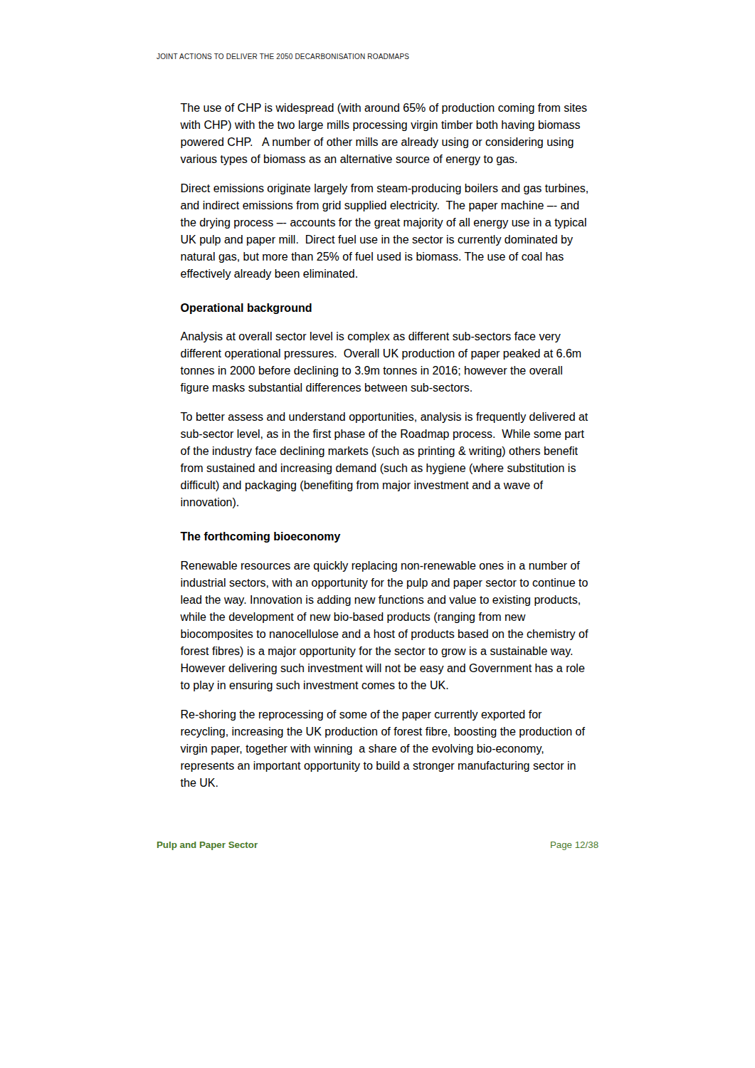Joint actions to deliver the 2050 decarbonisation roadmaps
The use of CHP is widespread (with around 65% of production coming from sites with CHP) with the two large mills processing virgin timber both having biomass powered CHP. A number of other mills are already using or considering using various types of biomass as an alternative source of energy to gas.
Direct emissions originate largely from steam-producing boilers and gas turbines, and indirect emissions from grid supplied electricity. The paper machine –- and the drying process –- accounts for the great majority of all energy use in a typical UK pulp and paper mill. Direct fuel use in the sector is currently dominated by natural gas, but more than 25% of fuel used is biomass. The use of coal has effectively already been eliminated.
Operational background
Analysis at overall sector level is complex as different sub-sectors face very different operational pressures. Overall UK production of paper peaked at 6.6m tonnes in 2000 before declining to 3.9m tonnes in 2016; however the overall figure masks substantial differences between sub-sectors.
To better assess and understand opportunities, analysis is frequently delivered at sub-sector level, as in the first phase of the Roadmap process. While some part of the industry face declining markets (such as printing & writing) others benefit from sustained and increasing demand (such as hygiene (where substitution is difficult) and packaging (benefiting from major investment and a wave of innovation).
The forthcoming bioeconomy
Renewable resources are quickly replacing non-renewable ones in a number of industrial sectors, with an opportunity for the pulp and paper sector to continue to lead the way. Innovation is adding new functions and value to existing products, while the development of new bio-based products (ranging from new biocomposites to nanocellulose and a host of products based on the chemistry of forest fibres) is a major opportunity for the sector to grow is a sustainable way. However delivering such investment will not be easy and Government has a role to play in ensuring such investment comes to the UK.
Re-shoring the reprocessing of some of the paper currently exported for recycling, increasing the UK production of forest fibre, boosting the production of virgin paper, together with winning a share of the evolving bio-economy, represents an important opportunity to build a stronger manufacturing sector in the UK.
Pulp and Paper Sector Page 12/38